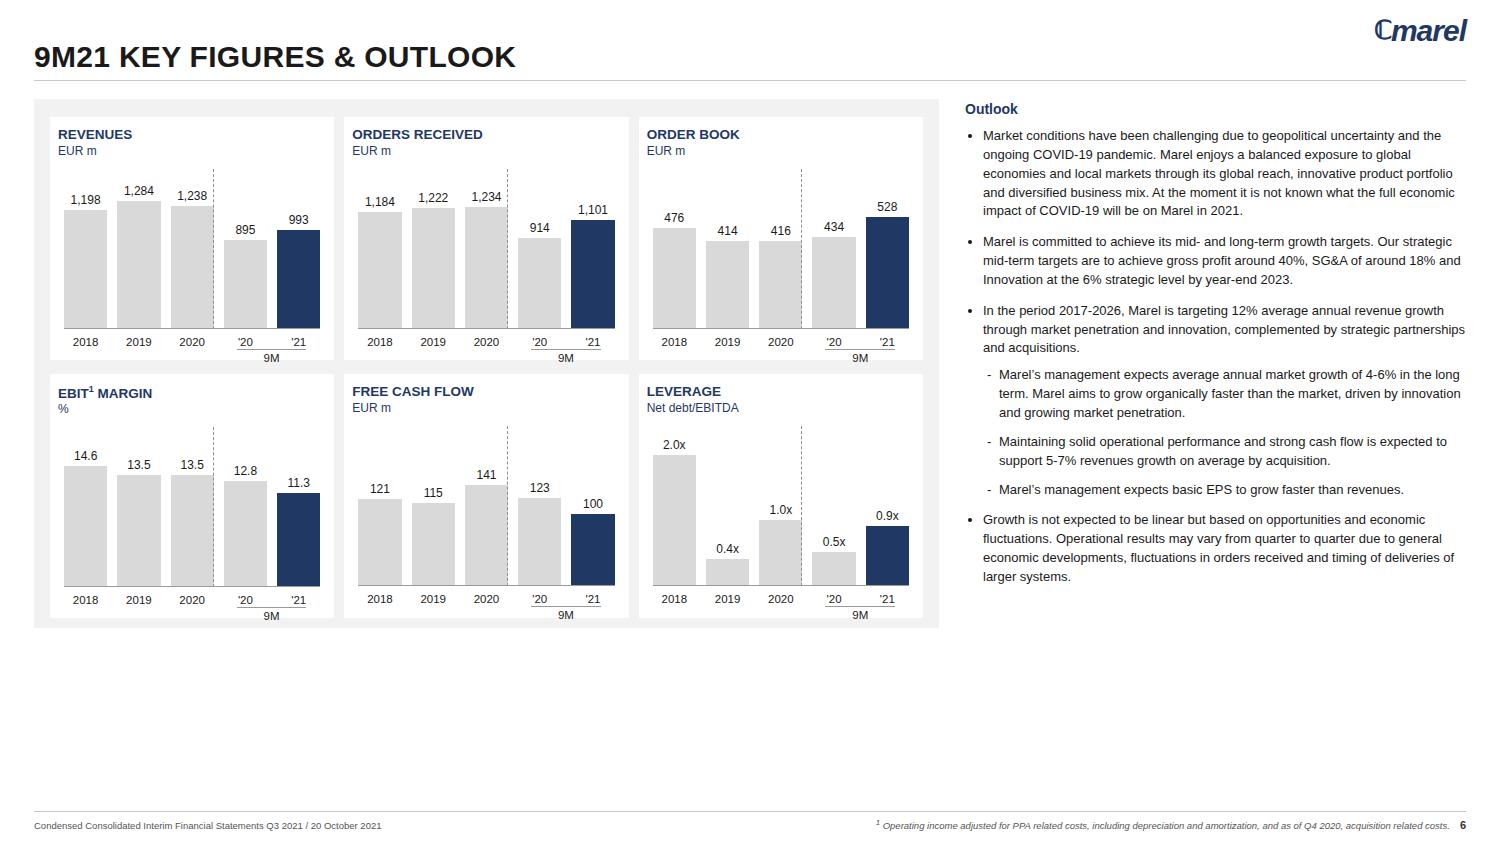ℂmarel
9M21 KEY FIGURES & OUTLOOK
REVENUES
EUR m
1,198
1,284
1,238
895
993
201820192020'20'21
9M
ORDERS RECEIVED
EUR m
1,184
1,222
1,234
914
1,101
201820192020'20'21
9M
ORDER BOOK
EUR m
476
414
416
434
528
201820192020'20'21
9M
EBIT1 MARGIN
%
14.6
13.5
13.5
12.8
11.3
201820192020'20'21
9M
FREE CASH FLOW
EUR m
121
115
141
123
100
201820192020'20'21
9M
LEVERAGE
Net debt/EBITDA
2.0x
0.4x
1.0x
0.5x
0.9x
201820192020'20'21
9M
Outlook
Market conditions have been challenging due to geopolitical uncertainty and the ongoing COVID-19 pandemic. Marel enjoys a balanced exposure to global economies and local markets through its global reach, innovative product portfolio and diversified business mix. At the moment it is not known what the full economic impact of COVID-19 will be on Marel in 2021.
Marel is committed to achieve its mid- and long-term growth targets. Our strategic mid-term targets are to achieve gross profit around 40%, SG&A of around 18% and Innovation at the 6% strategic level by year-end 2023.
In the period 2017-2026, Marel is targeting 12% average annual revenue growth through market penetration and innovation, complemented by strategic partnerships and acquisitions.
Marel’s management expects average annual market growth of 4-6% in the long term. Marel aims to grow organically faster than the market, driven by innovation and growing market penetration.
Maintaining solid operational performance and strong cash flow is expected to support 5-7% revenues growth on average by acquisition.
Marel’s management expects basic EPS to grow faster than revenues.
Growth is not expected to be linear but based on opportunities and economic fluctuations. Operational results may vary from quarter to quarter due to general economic developments, fluctuations in orders received and timing of deliveries of larger systems.
Condensed Consolidated Interim Financial Statements Q3 2021 / 20 October 2021
1 Operating income adjusted for PPA related costs, including depreciation and amortization, and as of Q4 2020, acquisition related costs.
6